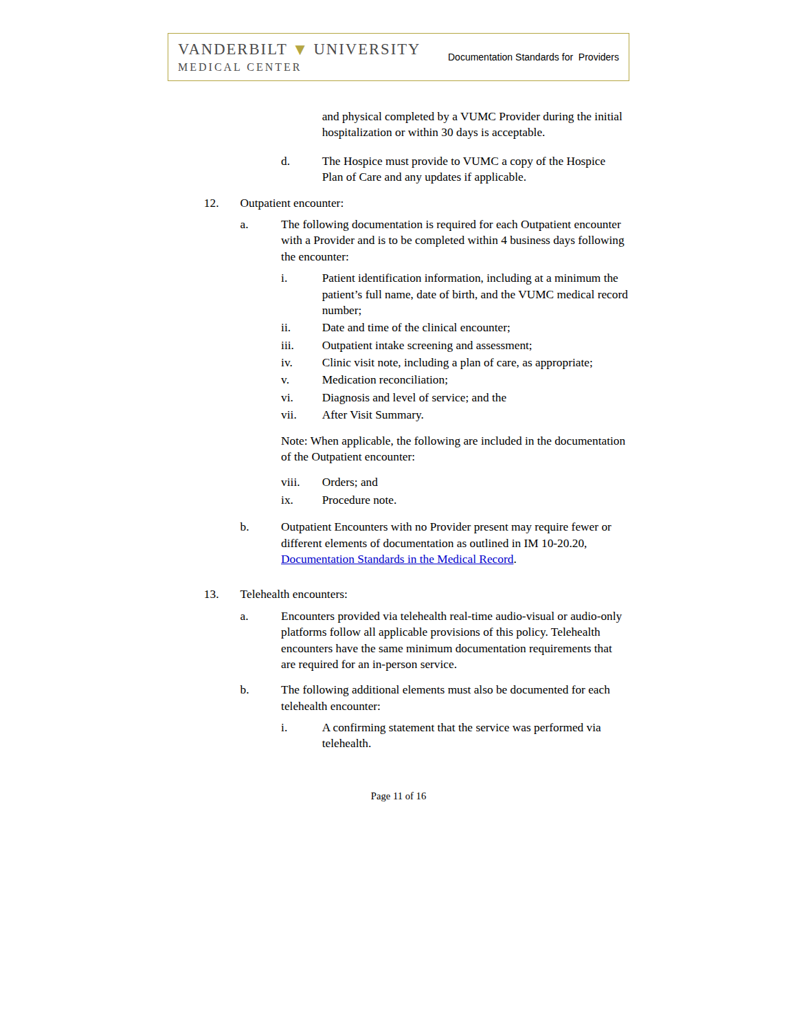VANDERBILT ▼ UNIVERSITY
MEDICAL CENTER
Documentation Standards for Providers
and physical completed by a VUMC Provider during the initial hospitalization or within 30 days is acceptable.
d. The Hospice must provide to VUMC a copy of the Hospice Plan of Care and any updates if applicable.
12.
Outpatient encounter:
a.
The following documentation is required for each Outpatient encounter with a Provider and is to be completed within 4 business days following the encounter:
i. Patient identification information, including at a minimum the patient’s full name, date of birth, and the VUMC medical record number;
ii. Date and time of the clinical encounter;
iii. Outpatient intake screening and assessment;
iv. Clinic visit note, including a plan of care, as appropriate;
v. Medication reconciliation;
vi. Diagnosis and level of service; and the
vii. After Visit Summary.
Note: When applicable, the following are included in the documentation of the Outpatient encounter:
viii. Orders; and
ix. Procedure note.
b. Outpatient Encounters with no Provider present may require fewer or different elements of documentation as outlined in IM 10-20.20, Documentation Standards in the Medical Record.
13.
Telehealth encounters:
a. Encounters provided via telehealth real-time audio-visual or audio-only platforms follow all applicable provisions of this policy. Telehealth encounters have the same minimum documentation requirements that are required for an in-person service.
b.
The following additional elements must also be documented for each telehealth encounter:
i. A confirming statement that the service was performed via telehealth.
Page 11 of 16